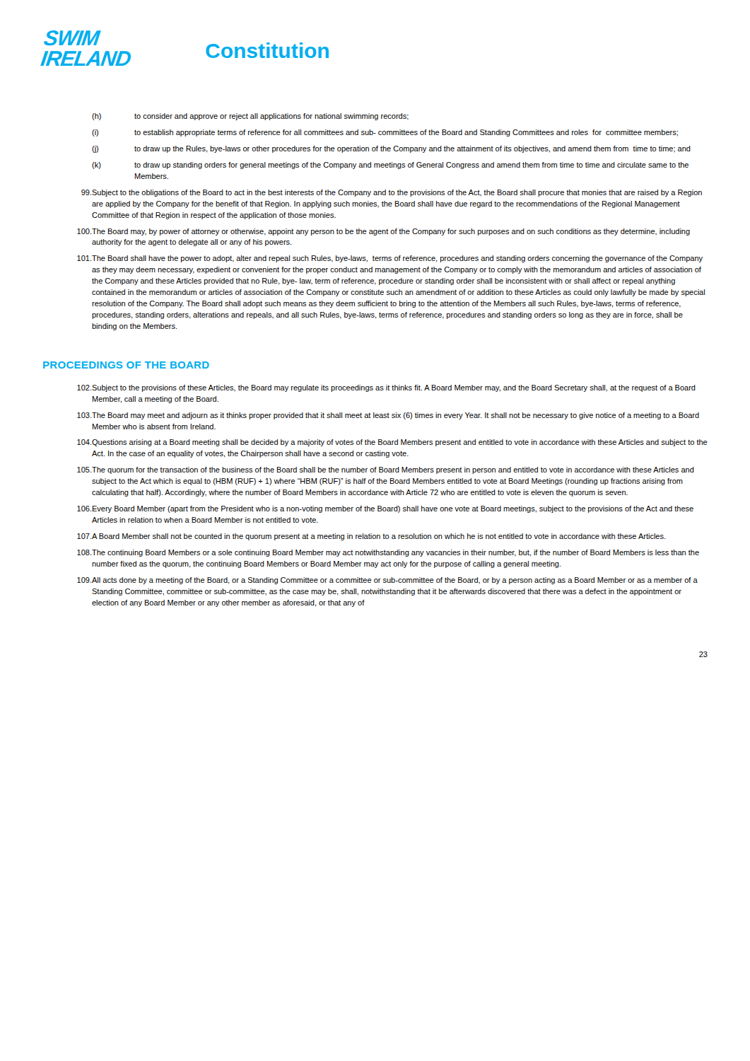SWIM
IRELAND
Constitution
| | (h) | to consider and approve or reject all applications for national swimming records; |
| | (i) | to establish appropriate terms of reference for all committees and sub- committees of the Board and Standing Committees and roles for committee members; |
| | (j) | to draw up the Rules, bye-laws or other procedures for the operation of the Company and the attainment of its objectives, and amend them from time to time; and |
| | (k) | to draw up standing orders for general meetings of the Company and meetings of General Congress and amend them from time to time and circulate same to the Members. |
| 99. | Subject to the obligations of the Board to act in the best interests of the Company and to the provisions of the Act, the Board shall procure that monies that are raised by a Region are applied by the Company for the benefit of that Region. In applying such monies, the Board shall have due regard to the recommendations of the Regional Management Committee of that Region in respect of the application of those monies. |
| 100. | The Board may, by power of attorney or otherwise, appoint any person to be the agent of the Company for such purposes and on such conditions as they determine, including authority for the agent to delegate all or any of his powers. |
| 101. | The Board shall have the power to adopt, alter and repeal such Rules, bye-laws, terms of reference, procedures and standing orders concerning the governance of the Company as they may deem necessary, expedient or convenient for the proper conduct and management of the Company or to comply with the memorandum and articles of association of the Company and these Articles provided that no Rule, bye- law, term of reference, procedure or standing order shall be inconsistent with or shall affect or repeal anything contained in the memorandum or articles of association of the Company or constitute such an amendment of or addition to these Articles as could only lawfully be made by special resolution of the Company. The Board shall adopt such means as they deem sufficient to bring to the attention of the Members all such Rules, bye-laws, terms of reference, procedures, standing orders, alterations and repeals, and all such Rules, bye-laws, terms of reference, procedures and standing orders so long as they are in force, shall be binding on the Members. |
PROCEEDINGS OF THE BOARD
| 102. | Subject to the provisions of these Articles, the Board may regulate its proceedings as it thinks fit. A Board Member may, and the Board Secretary shall, at the request of a Board Member, call a meeting of the Board. |
| 103. | The Board may meet and adjourn as it thinks proper provided that it shall meet at least six (6) times in every Year. It shall not be necessary to give notice of a meeting to a Board Member who is absent from Ireland. |
| 104. | Questions arising at a Board meeting shall be decided by a majority of votes of the Board Members present and entitled to vote in accordance with these Articles and subject to the Act. In the case of an equality of votes, the Chairperson shall have a second or casting vote. |
| 105. | The quorum for the transaction of the business of the Board shall be the number of Board Members present in person and entitled to vote in accordance with these Articles and subject to the Act which is equal to (HBM (RUF) + 1) where “HBM (RUF)” is half of the Board Members entitled to vote at Board Meetings (rounding up fractions arising from calculating that half). Accordingly, where the number of Board Members in accordance with Article 72 who are entitled to vote is eleven the quorum is seven. |
| 106. | Every Board Member (apart from the President who is a non-voting member of the Board) shall have one vote at Board meetings, subject to the provisions of the Act and these Articles in relation to when a Board Member is not entitled to vote. |
| 107. | A Board Member shall not be counted in the quorum present at a meeting in relation to a resolution on which he is not entitled to vote in accordance with these Articles. |
| 108. | The continuing Board Members or a sole continuing Board Member may act notwithstanding any vacancies in their number, but, if the number of Board Members is less than the number fixed as the quorum, the continuing Board Members or Board Member may act only for the purpose of calling a general meeting. |
| 109. | All acts done by a meeting of the Board, or a Standing Committee or a committee or sub-committee of the Board, or by a person acting as a Board Member or as a member of a Standing Committee, committee or sub-committee, as the case may be, shall, notwithstanding that it be afterwards discovered that there was a defect in the appointment or election of any Board Member or any other member as aforesaid, or that any of |
23